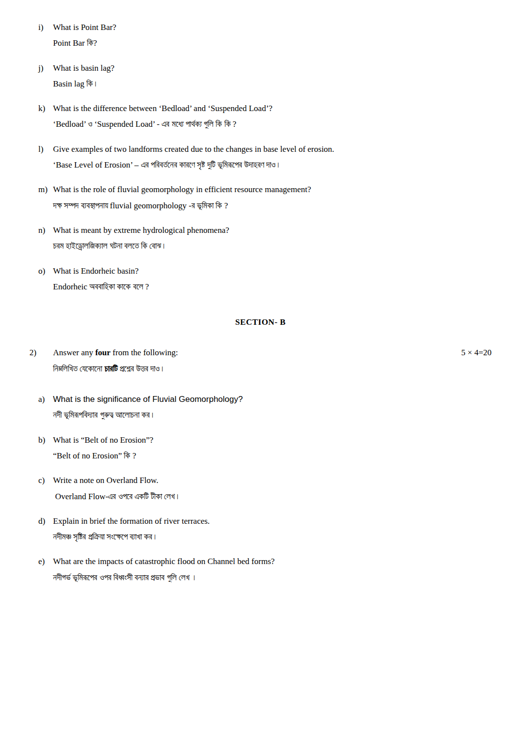i) What is Point Bar?
Point Bar কি?
j) What is basin lag?
Basin lag কি।
k) What is the difference between ‘Bedload’ and ‘Suspended Load’?
‘Bedload’ ও ‘Suspended Load’ - এর মধ্যে পার্থক্য গুলি কি কি ?
l) Give examples of two landforms created due to the changes in base level of erosion.
‘Base Level of Erosion’ – এর পরিবর্তনের কারণে সৃষ্ট দুটি ভূমিরূপের উদাহরণ দাও।
m) What is the role of fluvial geomorphology in efficient resource management?
দক্ষ সম্পদ ব্যবস্থাপনায় fluvial geomorphology -র ভূমিকা কি ?
n) What is meant by extreme hydrological phenomena?
চরম হাইড্রোলজিক্যাল ঘটনা বলতে কি বোঝ।
o) What is Endorheic basin?
Endorheic অববাহিকা কাকে বলে ?
SECTION- B
2) 5 × 4=20 Answer any four from the following:
নিম্নলিখিত যেকোনো চারটি প্রশ্নের উত্তর দাও।
a) What is the significance of Fluvial Geomorphology?
নদী ভূমিরূপবিদ্যার গুরুত্ব আলোচনা কর।
b) What is “Belt of no Erosion”?
“Belt of no Erosion” কি ?
c) Write a note on Overland Flow.
Overland Flow-এর ওপরে একটি টীকা লেখ।
d) Explain in brief the formation of river terraces.
নদীমঞ্চ সৃষ্টির প্রক্রিয়া সংক্ষেপে ব্যাখা কর।
e) What are the impacts of catastrophic flood on Channel bed forms?
নদীগর্ভ ভূমিরূপের ওপর বিধ্বংসী বন্যার প্রভাব গুলি লেখ ।